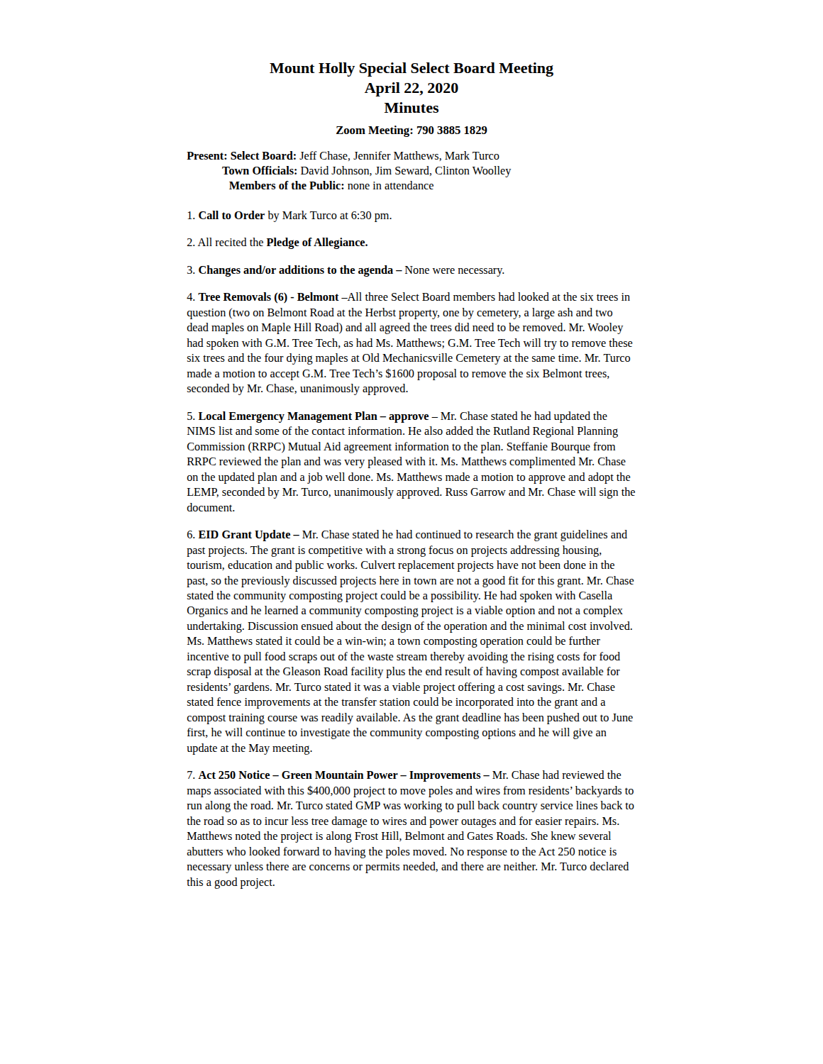Mount Holly Special Select Board Meeting April 22, 2020 Minutes
Zoom Meeting: 790 3885 1829
Present: Select Board: Jeff Chase, Jennifer Matthews, Mark Turco
Town Officials: David Johnson, Jim Seward, Clinton Woolley
Members of the Public: none in attendance
1. Call to Order by Mark Turco at 6:30 pm.
2. All recited the Pledge of Allegiance.
3. Changes and/or additions to the agenda – None were necessary.
4. Tree Removals (6) - Belmont –All three Select Board members had looked at the six trees in question (two on Belmont Road at the Herbst property, one by cemetery, a large ash and two dead maples on Maple Hill Road) and all agreed the trees did need to be removed. Mr. Wooley had spoken with G.M. Tree Tech, as had Ms. Matthews; G.M. Tree Tech will try to remove these six trees and the four dying maples at Old Mechanicsville Cemetery at the same time. Mr. Turco made a motion to accept G.M. Tree Tech’s $1600 proposal to remove the six Belmont trees, seconded by Mr. Chase, unanimously approved.
5. Local Emergency Management Plan – approve – Mr. Chase stated he had updated the NIMS list and some of the contact information. He also added the Rutland Regional Planning Commission (RRPC) Mutual Aid agreement information to the plan. Steffanie Bourque from RRPC reviewed the plan and was very pleased with it. Ms. Matthews complimented Mr. Chase on the updated plan and a job well done. Ms. Matthews made a motion to approve and adopt the LEMP, seconded by Mr. Turco, unanimously approved. Russ Garrow and Mr. Chase will sign the document.
6. EID Grant Update – Mr. Chase stated he had continued to research the grant guidelines and past projects. The grant is competitive with a strong focus on projects addressing housing, tourism, education and public works. Culvert replacement projects have not been done in the past, so the previously discussed projects here in town are not a good fit for this grant. Mr. Chase stated the community composting project could be a possibility. He had spoken with Casella Organics and he learned a community composting project is a viable option and not a complex undertaking. Discussion ensued about the design of the operation and the minimal cost involved. Ms. Matthews stated it could be a win-win; a town composting operation could be further incentive to pull food scraps out of the waste stream thereby avoiding the rising costs for food scrap disposal at the Gleason Road facility plus the end result of having compost available for residents’ gardens. Mr. Turco stated it was a viable project offering a cost savings. Mr. Chase stated fence improvements at the transfer station could be incorporated into the grant and a compost training course was readily available. As the grant deadline has been pushed out to June first, he will continue to investigate the community composting options and he will give an update at the May meeting.
7. Act 250 Notice – Green Mountain Power – Improvements – Mr. Chase had reviewed the maps associated with this $400,000 project to move poles and wires from residents’ backyards to run along the road. Mr. Turco stated GMP was working to pull back country service lines back to the road so as to incur less tree damage to wires and power outages and for easier repairs. Ms. Matthews noted the project is along Frost Hill, Belmont and Gates Roads. She knew several abutters who looked forward to having the poles moved. No response to the Act 250 notice is necessary unless there are concerns or permits needed, and there are neither. Mr. Turco declared this a good project.